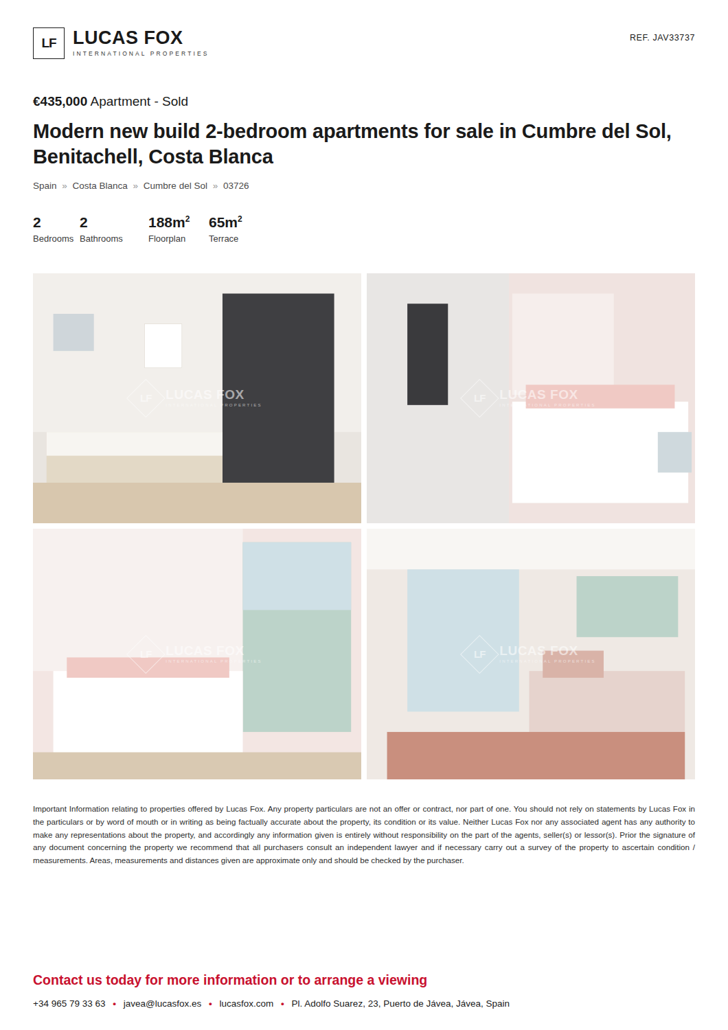LF
LUCAS FOX
INTERNATIONAL PROPERTIES
REF. JAV33737
€435,000 Apartment - Sold
Modern new build 2-bedroom apartments for sale in Cumbre del Sol, Benitachell, Costa Blanca
Spain » Costa Blanca » Cumbre del Sol » 03726
2
Bedrooms
2
Bathrooms
188m2
Floorplan
65m2
Terrace
LF
LUCAS FOX
INTERNATIONAL PROPERTIES
LF
LUCAS FOX
INTERNATIONAL PROPERTIES
LF
LUCAS FOX
INTERNATIONAL PROPERTIES
LF
LUCAS FOX
INTERNATIONAL PROPERTIES
Important Information relating to properties offered by Lucas Fox. Any property particulars are not an offer or contract, nor part of one. You should not rely on statements by Lucas Fox in the particulars or by word of mouth or in writing as being factually accurate about the property, its condition or its value. Neither Lucas Fox nor any associated agent has any authority to make any representations about the property, and accordingly any information given is entirely without responsibility on the part of the agents, seller(s) or lessor(s). Prior the signature of any document concerning the property we recommend that all purchasers consult an independent lawyer and if necessary carry out a survey of the property to ascertain condition / measurements. Areas, measurements and distances given are approximate only and should be checked by the purchaser.
Contact us today for more information or to arrange a viewing
+34 965 79 33 63 • javea@lucasfox.es • lucasfox.com • Pl. Adolfo Suarez, 23, Puerto de Jávea, Jávea, Spain